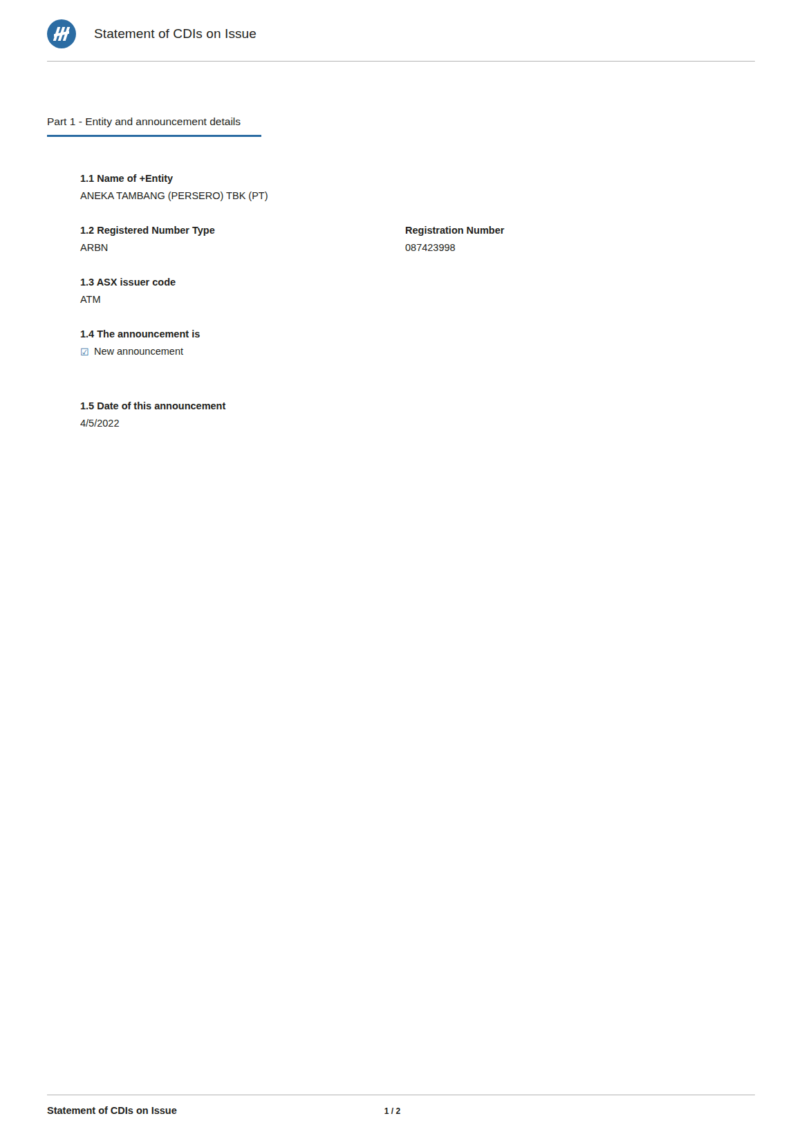Statement of CDIs on Issue
Part 1 - Entity and announcement details
1.1 Name of +Entity
ANEKA TAMBANG (PERSERO) TBK (PT)
1.2 Registered Number Type
ARBN
Registration Number
087423998
1.3 ASX issuer code
ATM
1.4 The announcement is
☑ New announcement
1.5 Date of this announcement
4/5/2022
Statement of CDIs on Issue 1 / 2